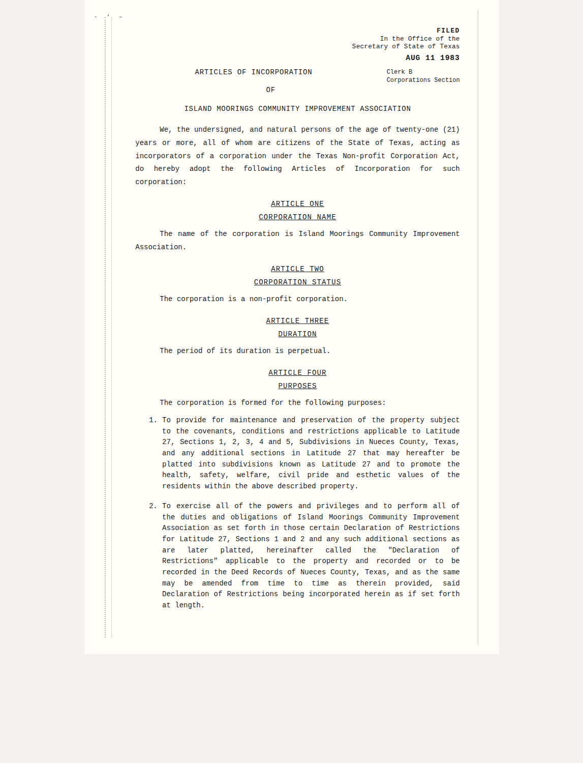· ‘ –
FILED
In the Office of the
Secretary of State of Texas
AUG 11 1983
ARTICLES OF INCORPORATION
Clerk B
Corporations Section
OF
ISLAND MOORINGS COMMUNITY IMPROVEMENT ASSOCIATION
We, the undersigned, and natural persons of the age of twenty-one (21) years or more, all of whom are citizens of the State of Texas, acting as incorporators of a corporation under the Texas Non-profit Corporation Act, do hereby adopt the following Articles of Incorporation for such corporation:
ARTICLE ONE
CORPORATION NAME
The name of the corporation is Island Moorings Community Improvement Association.
ARTICLE TWO
CORPORATION STATUS
The corporation is a non-profit corporation.
ARTICLE THREE
DURATION
The period of its duration is perpetual.
ARTICLE FOUR
PURPOSES
The corporation is formed for the following purposes:
To provide for maintenance and preservation of the property subject to the covenants, conditions and restrictions applicable to Latitude 27, Sections 1, 2, 3, 4 and 5, Subdivisions in Nueces County, Texas, and any additional sections in Latitude 27 that may hereafter be platted into subdivisions known as Latitude 27 and to promote the health, safety, welfare, civil pride and esthetic values of the residents within the above described property.
To exercise all of the powers and privileges and to perform all of the duties and obligations of Island Moorings Community Improvement Association as set forth in those certain Declaration of Restrictions for Latitude 27, Sections 1 and 2 and any such additional sections as are later platted, hereinafter called the "Declaration of Restrictions" applicable to the property and recorded or to be recorded in the Deed Records of Nueces County, Texas, and as the same may be amended from time to time as therein provided, said Declaration of Restrictions being incorporated herein as if set forth at length.